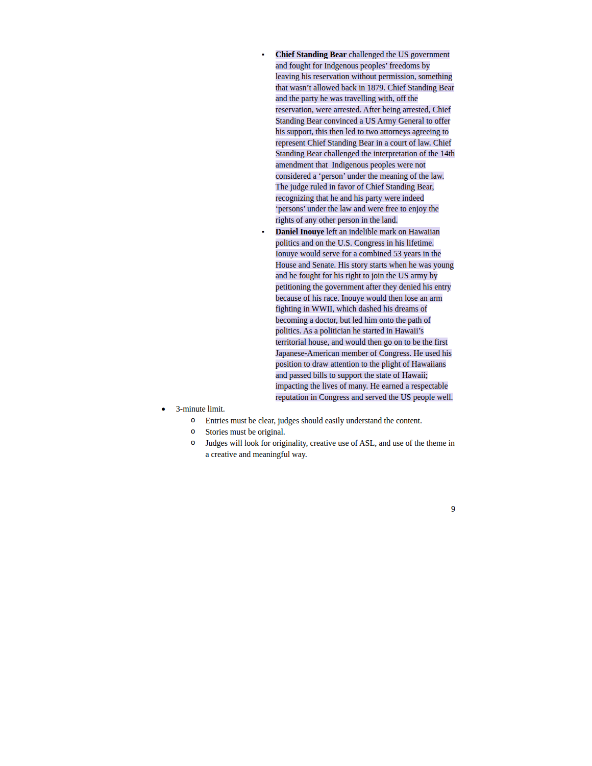Chief Standing Bear challenged the US government and fought for Indgenous peoples’ freedoms by leaving his reservation without permission, something that wasn’t allowed back in 1879. Chief Standing Bear and the party he was travelling with, off the reservation, were arrested. After being arrested, Chief Standing Bear convinced a US Army General to offer his support, this then led to two attorneys agreeing to represent Chief Standing Bear in a court of law. Chief Standing Bear challenged the interpretation of the 14th amendment that Indigenous peoples were not considered a ‘person’ under the meaning of the law. The judge ruled in favor of Chief Standing Bear, recognizing that he and his party were indeed ‘persons’ under the law and were free to enjoy the rights of any other person in the land.
Daniel Inouye left an indelible mark on Hawaiian politics and on the U.S. Congress in his lifetime. Ionuye would serve for a combined 53 years in the House and Senate. His story starts when he was young and he fought for his right to join the US army by petitioning the government after they denied his entry because of his race. Inouye would then lose an arm fighting in WWII, which dashed his dreams of becoming a doctor, but led him onto the path of politics. As a politician he started in Hawaii’s territorial house, and would then go on to be the first Japanese-American member of Congress. He used his position to draw attention to the plight of Hawaiians and passed bills to support the state of Hawaii; impacting the lives of many. He earned a respectable reputation in Congress and served the US people well.
3-minute limit.
Entries must be clear, judges should easily understand the content.
Stories must be original.
Judges will look for originality, creative use of ASL, and use of the theme in a creative and meaningful way.
9